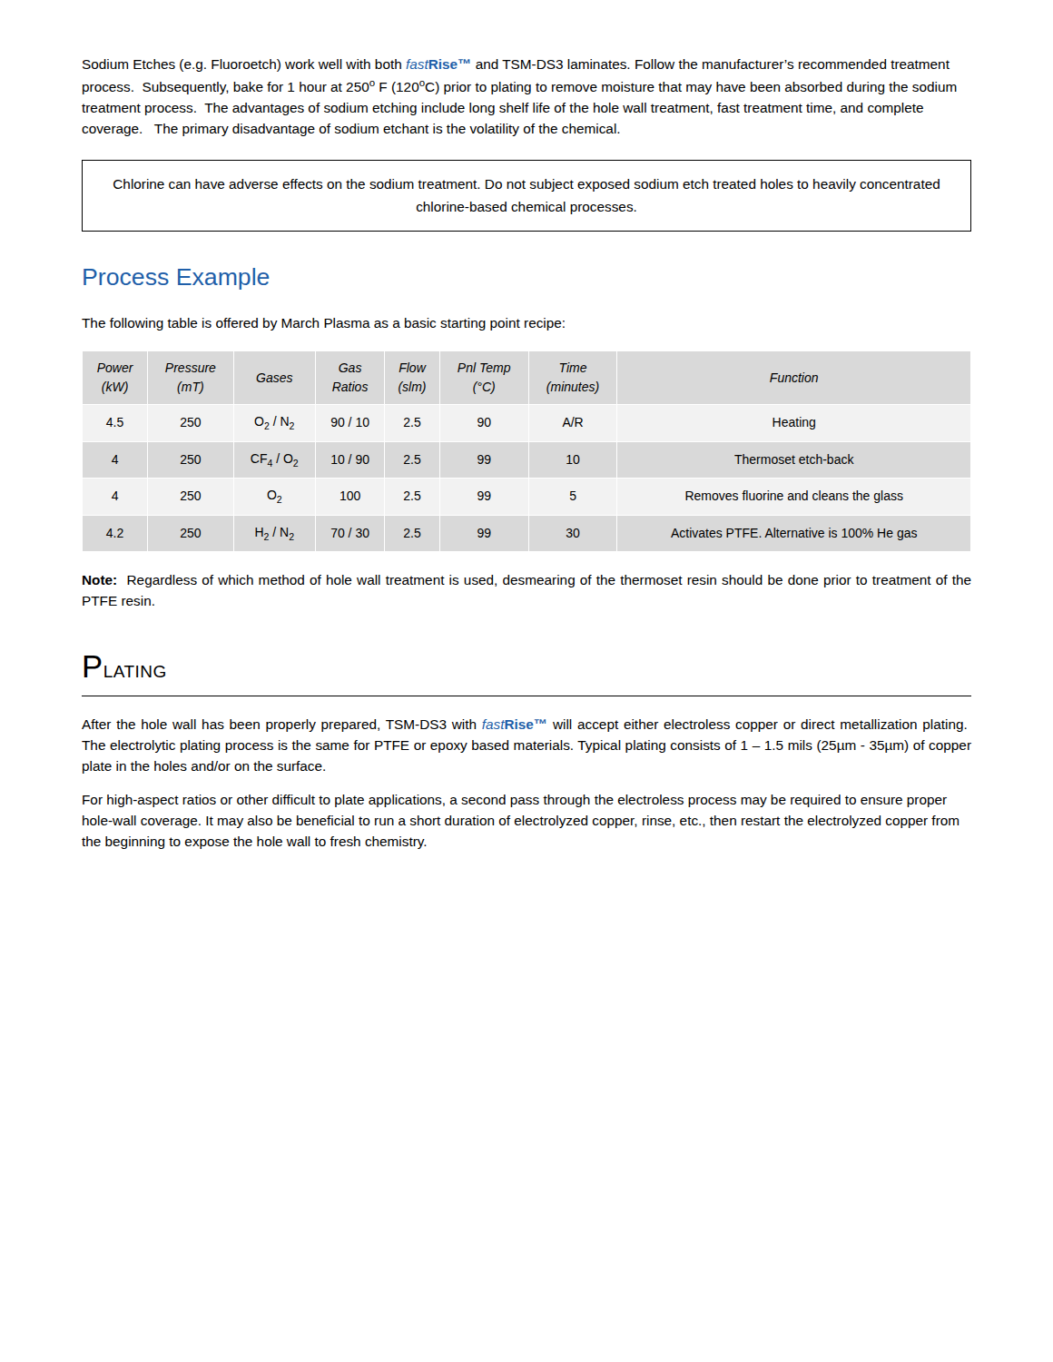Sodium Etches (e.g. Fluoroetch) work well with both fast Rise™ and TSM-DS3 laminates. Follow the manufacturer’s recommended treatment process. Subsequently, bake for 1 hour at 250o F (120oC) prior to plating to remove moisture that may have been absorbed during the sodium treatment process. The advantages of sodium etching include long shelf life of the hole wall treatment, fast treatment time, and complete coverage. The primary disadvantage of sodium etchant is the volatility of the chemical.
Chlorine can have adverse effects on the sodium treatment. Do not subject exposed sodium etch treated holes to heavily concentrated chlorine-based chemical processes.
Process Example
The following table is offered by March Plasma as a basic starting point recipe:
| Power (kW) | Pressure (mT) | Gases | Gas Ratios | Flow (slm) | Pnl Temp (°C) | Time (minutes) | Function |
| --- | --- | --- | --- | --- | --- | --- | --- |
| 4.5 | 250 | O 2 / N 2 | 90 / 10 | 2.5 | 90 | A/R | Heating |
| 4 | 250 | CF 4 / O 2 | 10 / 90 | 2.5 | 99 | 10 | Thermoset etch-back |
| 4 | 250 | O 2 | 100 | 2.5 | 99 | 5 | Removes fluorine and cleans the glass |
| 4.2 | 250 | H 2 / N 2 | 70 / 30 | 2.5 | 99 | 30 | Activates PTFE. Alternative is 100% He gas |
Note: Regardless of which method of hole wall treatment is used, desmearing of the thermoset resin should be done prior to treatment of the PTFE resin.
Plating
After the hole wall has been properly prepared, TSM-DS3 with fast Rise™ will accept either electroless copper or direct metallization plating. The electrolytic plating process is the same for PTFE or epoxy based materials. Typical plating consists of 1 – 1.5 mils (25µm - 35µm) of copper plate in the holes and/or on the surface.
For high-aspect ratios or other difficult to plate applications, a second pass through the electroless process may be required to ensure proper hole-wall coverage. It may also be beneficial to run a short duration of electrolyzed copper, rinse, etc., then restart the electrolyzed copper from the beginning to expose the hole wall to fresh chemistry.